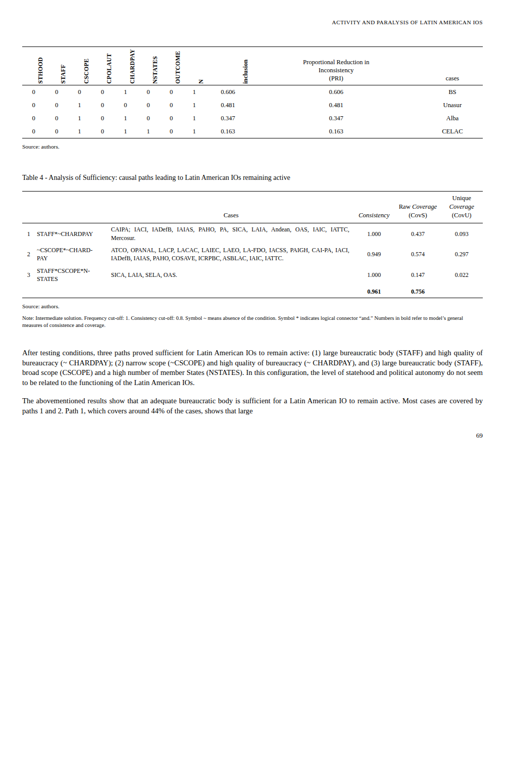ACTIVITY AND PARALYSIS OF LATIN AMERICAN IOS
| STHOOD | STAFF | CSCOPE | CPOLAUT | CHARDPAY | NSTATES | OUTCOME | N | inclusion | Proportional Reduction in Inconsistency (PRI) | cases |
| --- | --- | --- | --- | --- | --- | --- | --- | --- | --- | --- |
| 0 | 0 | 0 | 0 | 1 | 0 | 0 | 1 | 0.606 | 0.606 | BS |
| 0 | 0 | 1 | 0 | 0 | 0 | 0 | 1 | 0.481 | 0.481 | Unasur |
| 0 | 0 | 1 | 0 | 1 | 0 | 0 | 1 | 0.347 | 0.347 | Alba |
| 0 | 0 | 1 | 0 | 1 | 1 | 0 | 1 | 0.163 | 0.163 | CELAC |
Source: authors.
Table 4 - Analysis of Sufficiency: causal paths leading to Latin American IOs remaining active
| | | Cases | Consistency | Raw Coverage (CovS) | Unique Coverage (CovU) |
| --- | --- | --- | --- | --- | --- |
| 1 | STAFF*~CHARDPAY | CAIPA; IACI, IADefB, IAIAS, PAHO, PA, SICA, LAIA, Andean, OAS, IAIC, IATTC, Mercosur. | 1.000 | 0.437 | 0.093 |
| 2 | ~CSCOPE*~CHARD- PAY | ATCO, OPANAL, LACP, LACAC, LAIEC, LAEO, LA-FDO, IACSS, PAIGH, CAI-PA, IACI, IADefB, IAIAS, PAHO, COSAVE, ICRPBC, ASBLAC, IAIC, IATTC. | 0.949 | 0.574 | 0.297 |
| 3 | STAFF*CSCOPE*N- STATES | SICA, LAIA, SELA, OAS. | 1.000 | 0.147 | 0.022 |
| | | | 0.961 | 0.756 | |
Source: authors.
Note: Intermediate solution. Frequency cut-off: 1. Consistency cut-off: 0.8. Symbol ~ means absence of the condition. Symbol * indicates logical connector “and.” Numbers in bold refer to model’s general measures of consistence and coverage.
After testing conditions, three paths proved sufficient for Latin American IOs to remain active: (1) large bureaucratic body (STAFF) and high quality of bureaucracy (~ CHARDPAY); (2) narrow scope (~CSCOPE) and high quality of bureaucracy (~ CHARDPAY), and (3) large bureaucratic body (STAFF), broad scope (CSCOPE) and a high number of member States (NSTATES). In this configuration, the level of statehood and political autonomy do not seem to be related to the functioning of the Latin American IOs.
The abovementioned results show that an adequate bureaucratic body is sufficient for a Latin American IO to remain active. Most cases are covered by paths 1 and 2. Path 1, which covers around 44% of the cases, shows that large
69